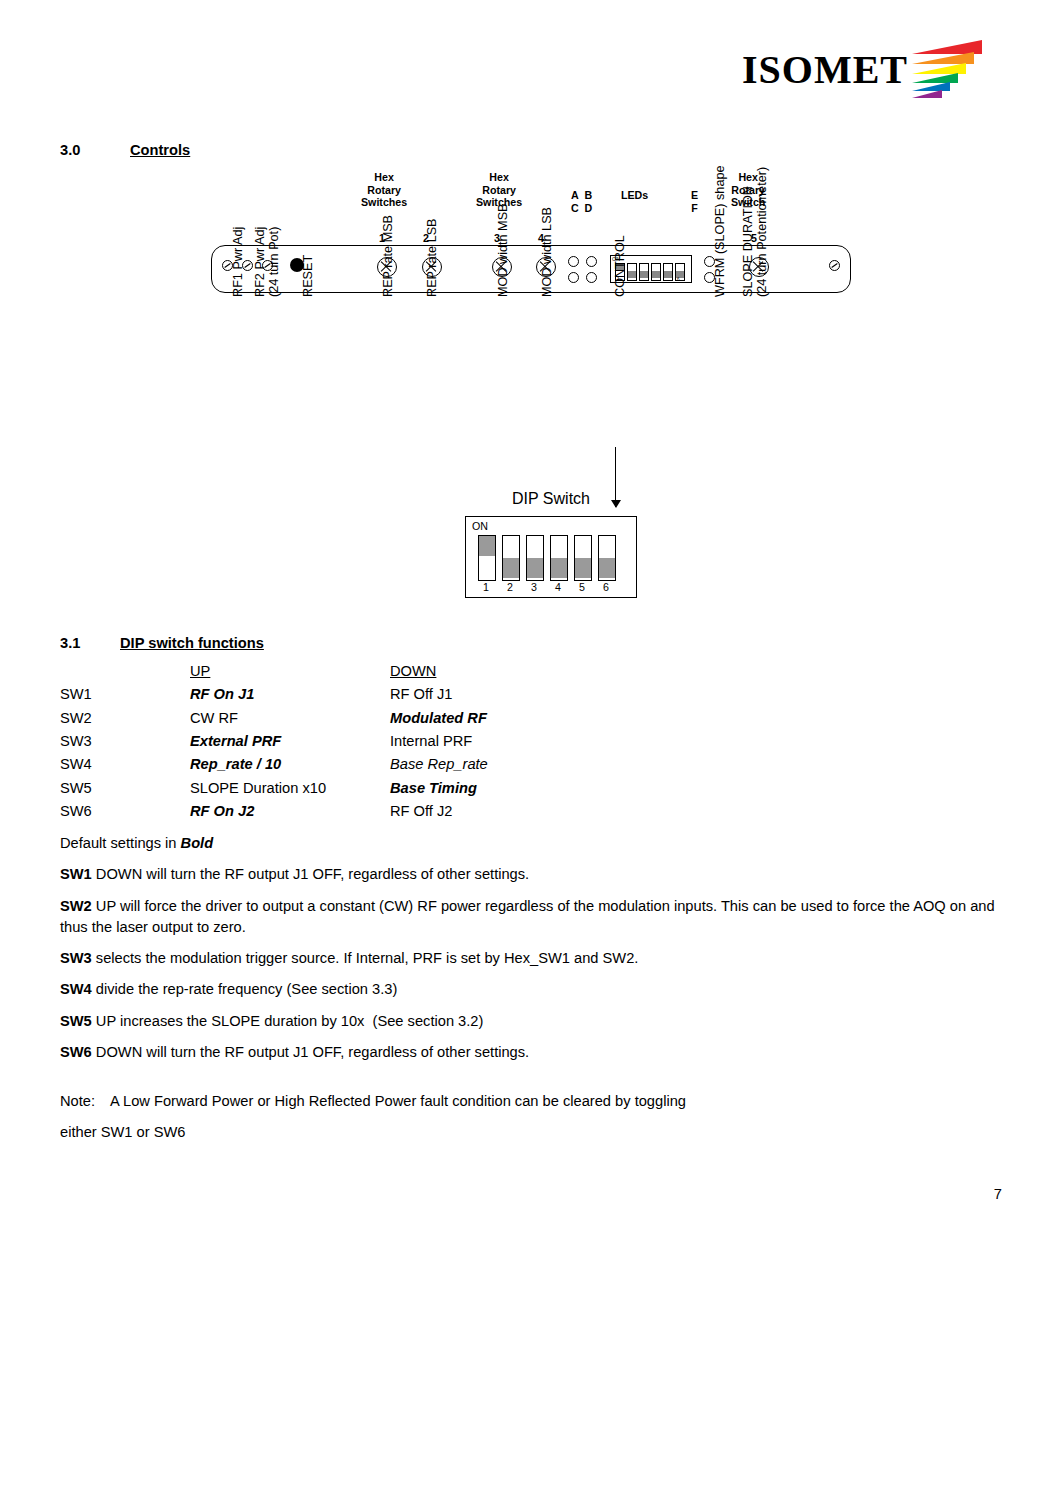ISOMET
3.0 Controls
Hex
Rotary
Switches
Hex
Rotary
Switches
A B
C D
LEDs
E
F
Hex
Rotary
Switch
1 2 3 4 5
ON 1 6
RF1 Pwr Adj
RF2 Pwr Adj
(24 turn Pot)
RESET
REP rate MSB
REP rate LSB
MOD width MSB
MOD width LSB
CONTROL
WFRM (SLOPE) shape
SLOPE DURATION
(24 turn Potentiometer)
DIP Switch
ON 1 2 3 4 5 6
3.1 DIP switch functions
| | UP | DOWN |
| SW1 | RF On J1 | RF Off J1 |
| SW2 | CW RF | Modulated RF |
| SW3 | External PRF | Internal PRF |
| SW4 | Rep_rate / 10 | Base Rep_rate |
| SW5 | SLOPE Duration x10 | Base Timing |
| SW6 | RF On J2 | RF Off J2 |
Default settings in Bold
SW1 DOWN will turn the RF output J1 OFF, regardless of other settings.
SW2 UP will force the driver to output a constant (CW) RF power regardless of the modulation inputs. This can be used to force the AOQ on and thus the laser output to zero.
SW3 selects the modulation trigger source. If Internal, PRF is set by Hex_SW1 and SW2.
SW4 divide the rep-rate frequency (See section 3.3)
SW5 UP increases the SLOPE duration by 10x (See section 3.2)
SW6 DOWN will turn the RF output J1 OFF, regardless of other settings.
Note: A Low Forward Power or High Reflected Power fault condition can be cleared by toggling
either SW1 or SW6
7